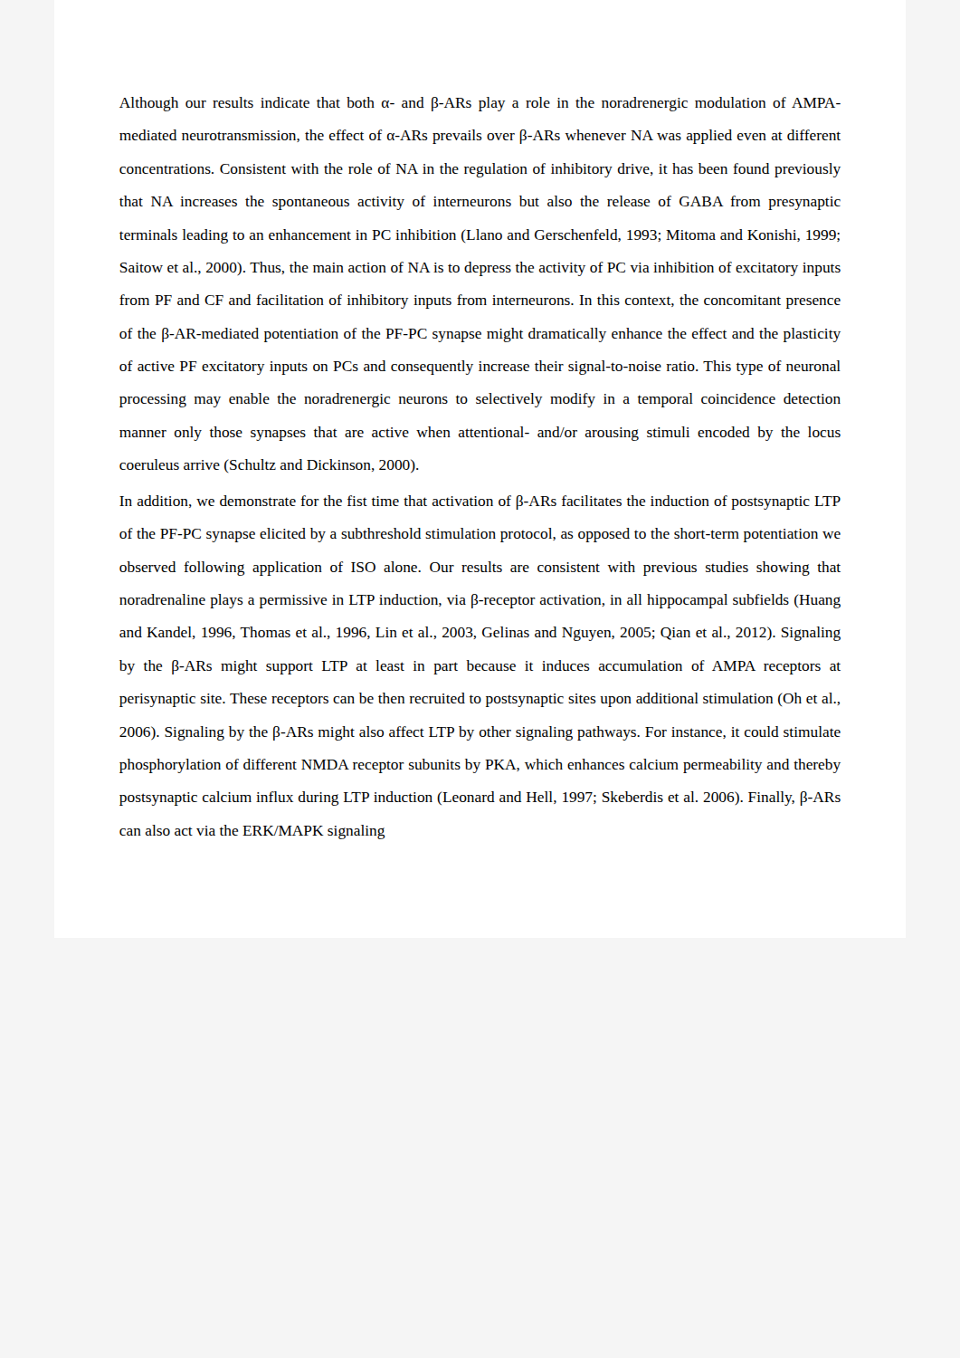Although our results indicate that both α- and β-ARs play a role in the noradrenergic modulation of AMPA-mediated neurotransmission, the effect of α-ARs prevails over β-ARs whenever NA was applied even at different concentrations. Consistent with the role of NA in the regulation of inhibitory drive, it has been found previously that NA increases the spontaneous activity of interneurons but also the release of GABA from presynaptic terminals leading to an enhancement in PC inhibition (Llano and Gerschenfeld, 1993; Mitoma and Konishi, 1999; Saitow et al., 2000). Thus, the main action of NA is to depress the activity of PC via inhibition of excitatory inputs from PF and CF and facilitation of inhibitory inputs from interneurons. In this context, the concomitant presence of the β-AR-mediated potentiation of the PF-PC synapse might dramatically enhance the effect and the plasticity of active PF excitatory inputs on PCs and consequently increase their signal-to-noise ratio. This type of neuronal processing may enable the noradrenergic neurons to selectively modify in a temporal coincidence detection manner only those synapses that are active when attentional- and/or arousing stimuli encoded by the locus coeruleus arrive (Schultz and Dickinson, 2000).
In addition, we demonstrate for the fist time that activation of β-ARs facilitates the induction of postsynaptic LTP of the PF-PC synapse elicited by a subthreshold stimulation protocol, as opposed to the short-term potentiation we observed following application of ISO alone. Our results are consistent with previous studies showing that noradrenaline plays a permissive in LTP induction, via β-receptor activation, in all hippocampal subfields (Huang and Kandel, 1996, Thomas et al., 1996, Lin et al., 2003, Gelinas and Nguyen, 2005; Qian et al., 2012). Signaling by the β-ARs might support LTP at least in part because it induces accumulation of AMPA receptors at perisynaptic site. These receptors can be then recruited to postsynaptic sites upon additional stimulation (Oh et al., 2006). Signaling by the β-ARs might also affect LTP by other signaling pathways. For instance, it could stimulate phosphorylation of different NMDA receptor subunits by PKA, which enhances calcium permeability and thereby postsynaptic calcium influx during LTP induction (Leonard and Hell, 1997; Skeberdis et al. 2006). Finally, β-ARs can also act via the ERK/MAPK signaling